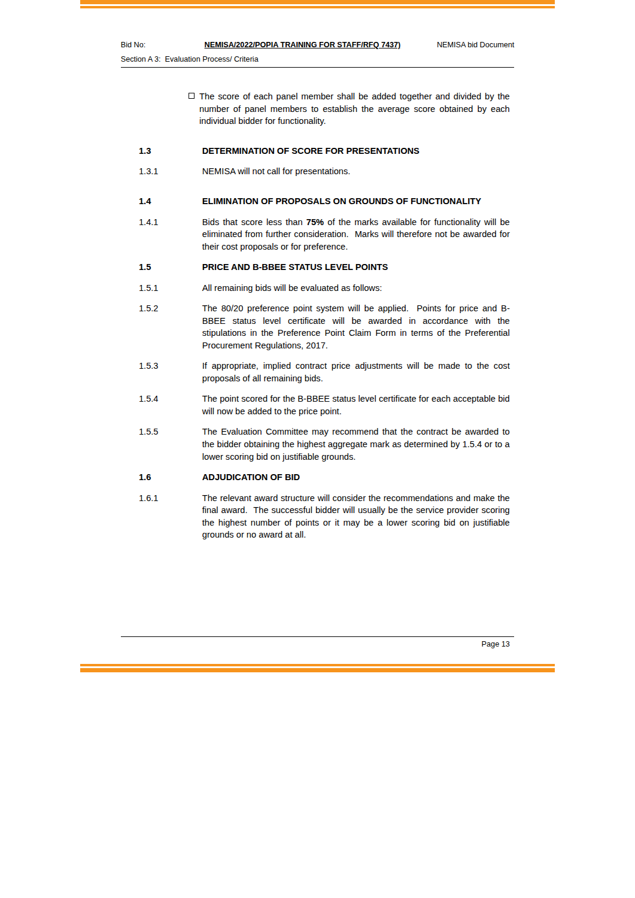Bid No:
NEMISA/2022/POPIA TRAINING FOR STAFF/RFQ 7437)
NEMISA bid Document
Section A 3: Evaluation Process/ Criteria
The score of each panel member shall be added together and divided by the number of panel members to establish the average score obtained by each individual bidder for functionality.
1.3
DETERMINATION OF SCORE FOR PRESENTATIONS
1.3.1
NEMISA will not call for presentations.
1.4
ELIMINATION OF PROPOSALS ON GROUNDS OF FUNCTIONALITY
1.4.1
Bids that score less than 75% of the marks available for functionality will be eliminated from further consideration. Marks will therefore not be awarded for their cost proposals or for preference.
1.5
PRICE AND B-BBEE STATUS LEVEL POINTS
1.5.1
All remaining bids will be evaluated as follows:
1.5.2
The 80/20 preference point system will be applied. Points for price and B-BBEE status level certificate will be awarded in accordance with the stipulations in the Preference Point Claim Form in terms of the Preferential Procurement Regulations, 2017.
1.5.3
If appropriate, implied contract price adjustments will be made to the cost proposals of all remaining bids.
1.5.4
The point scored for the B-BBEE status level certificate for each acceptable bid will now be added to the price point.
1.5.5
The Evaluation Committee may recommend that the contract be awarded to the bidder obtaining the highest aggregate mark as determined by 1.5.4 or to a lower scoring bid on justifiable grounds.
1.6
ADJUDICATION OF BID
1.6.1
The relevant award structure will consider the recommendations and make the final award. The successful bidder will usually be the service provider scoring the highest number of points or it may be a lower scoring bid on justifiable grounds or no award at all.
Page 13